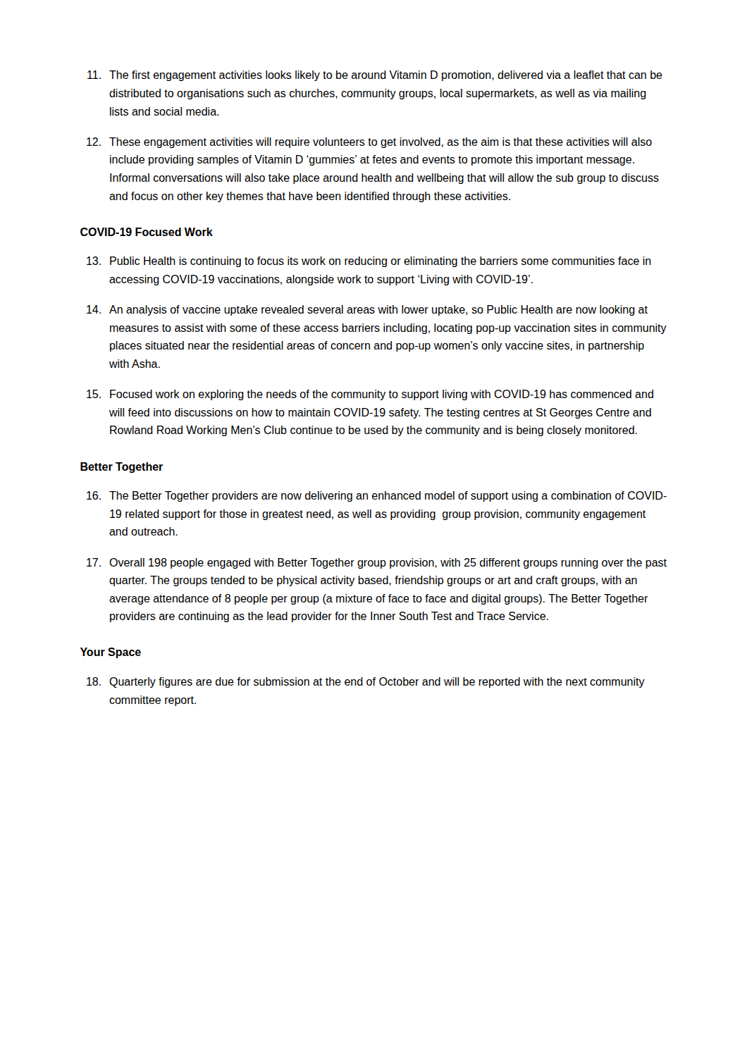The first engagement activities looks likely to be around Vitamin D promotion, delivered via a leaflet that can be distributed to organisations such as churches, community groups, local supermarkets, as well as via mailing lists and social media.
These engagement activities will require volunteers to get involved, as the aim is that these activities will also include providing samples of Vitamin D ‘gummies’ at fetes and events to promote this important message. Informal conversations will also take place around health and wellbeing that will allow the sub group to discuss and focus on other key themes that have been identified through these activities.
COVID-19 Focused Work
Public Health is continuing to focus its work on reducing or eliminating the barriers some communities face in accessing COVID-19 vaccinations, alongside work to support ‘Living with COVID-19’.
An analysis of vaccine uptake revealed several areas with lower uptake, so Public Health are now looking at measures to assist with some of these access barriers including, locating pop-up vaccination sites in community places situated near the residential areas of concern and pop-up women’s only vaccine sites, in partnership with Asha.
Focused work on exploring the needs of the community to support living with COVID-19 has commenced and will feed into discussions on how to maintain COVID-19 safety. The testing centres at St Georges Centre and Rowland Road Working Men’s Club continue to be used by the community and is being closely monitored.
Better Together
The Better Together providers are now delivering an enhanced model of support using a combination of COVID-19 related support for those in greatest need, as well as providing group provision, community engagement and outreach.
Overall 198 people engaged with Better Together group provision, with 25 different groups running over the past quarter. The groups tended to be physical activity based, friendship groups or art and craft groups, with an average attendance of 8 people per group (a mixture of face to face and digital groups). The Better Together providers are continuing as the lead provider for the Inner South Test and Trace Service.
Your Space
Quarterly figures are due for submission at the end of October and will be reported with the next community committee report.